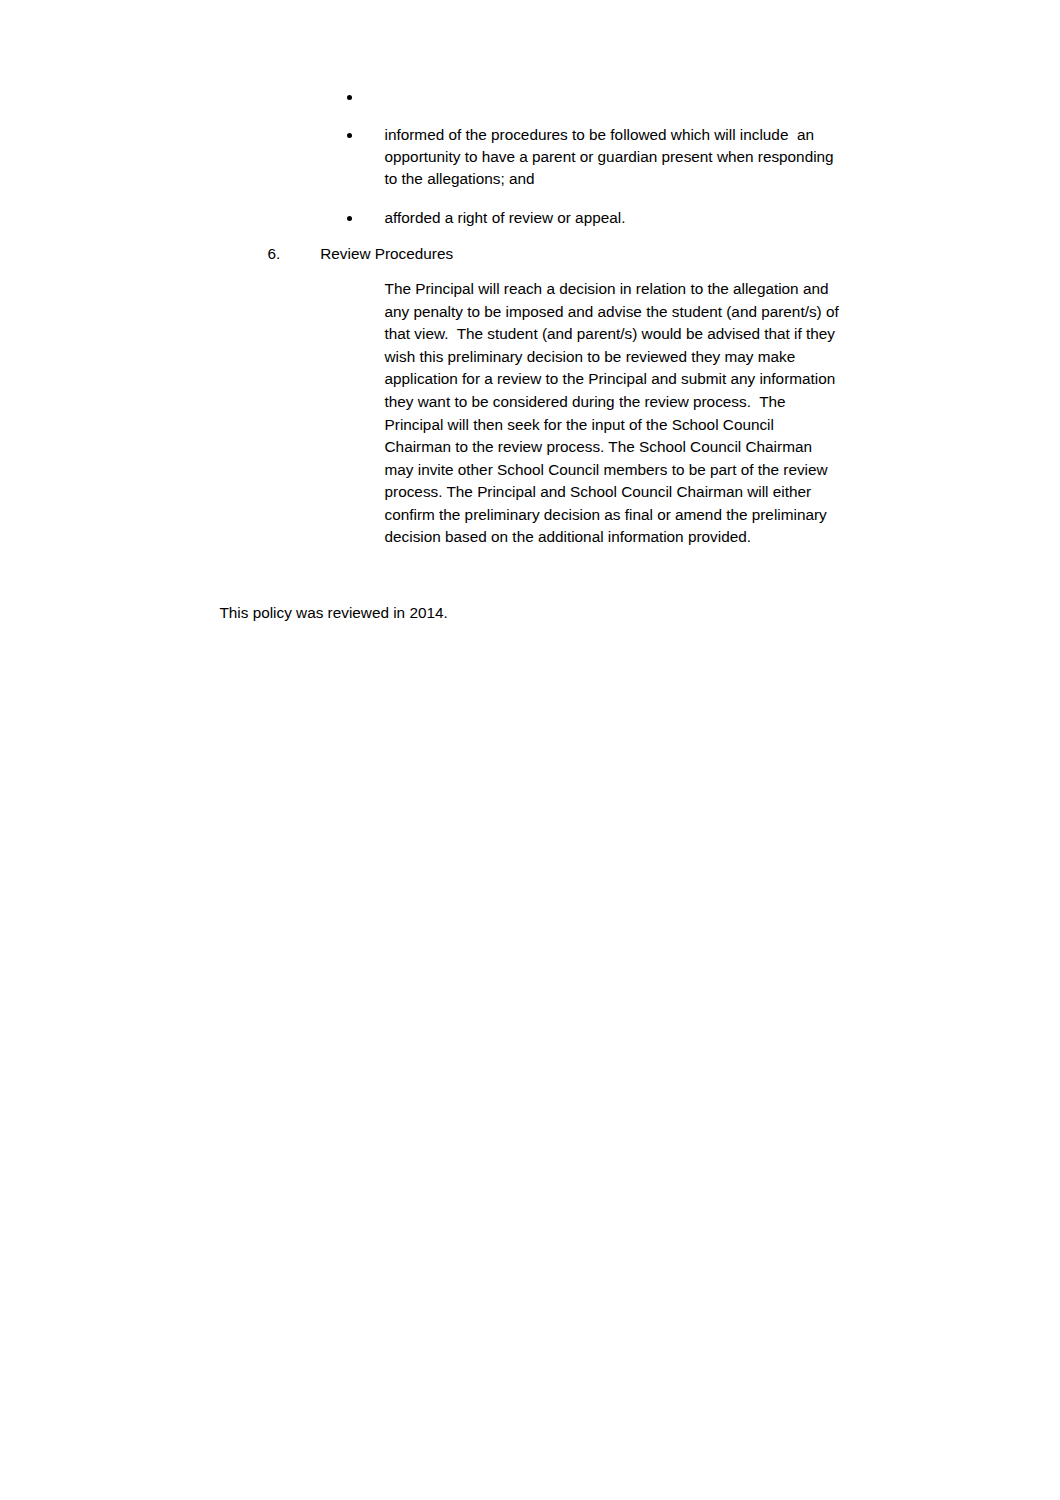informed of the procedures to be followed which will include an opportunity to have a parent or guardian present when responding to the allegations; and
afforded a right of review or appeal.
6.
Review Procedures
The Principal will reach a decision in relation to the allegation and any penalty to be imposed and advise the student (and parent/s) of that view. The student (and parent/s) would be advised that if they wish this preliminary decision to be reviewed they may make application for a review to the Principal and submit any information they want to be considered during the review process. The Principal will then seek for the input of the School Council Chairman to the review process. The School Council Chairman may invite other School Council members to be part of the review process. The Principal and School Council Chairman will either confirm the preliminary decision as final or amend the preliminary decision based on the additional information provided.
This policy was reviewed in 2014.